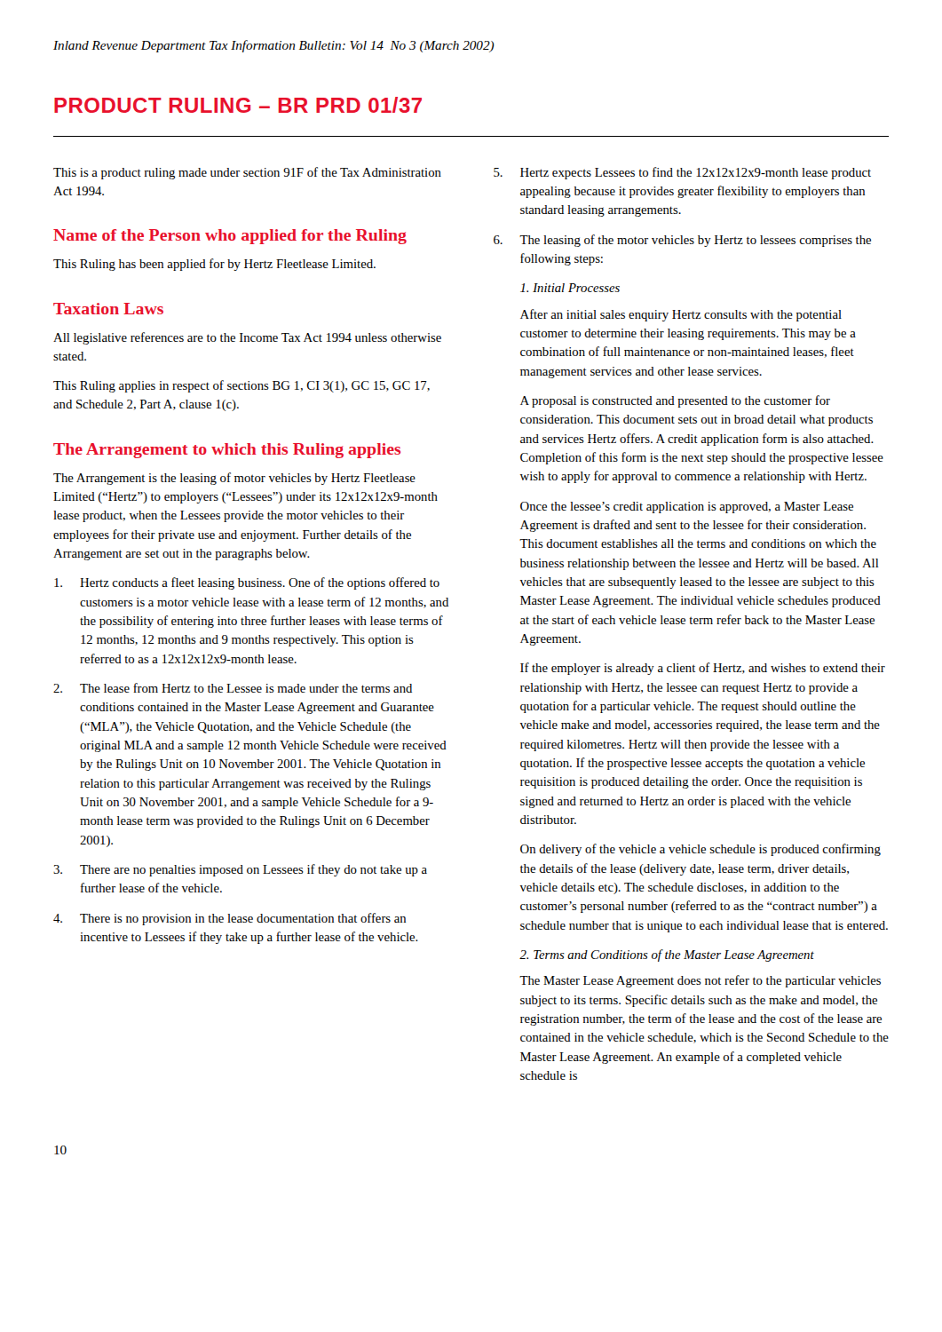Inland Revenue Department Tax Information Bulletin: Vol 14 No 3 (March 2002)
PRODUCT RULING – BR PRD 01/37
This is a product ruling made under section 91F of the Tax Administration Act 1994.
Name of the Person who applied for the Ruling
This Ruling has been applied for by Hertz Fleetlease Limited.
Taxation Laws
All legislative references are to the Income Tax Act 1994 unless otherwise stated.
This Ruling applies in respect of sections BG 1, CI 3(1), GC 15, GC 17, and Schedule 2, Part A, clause 1(c).
The Arrangement to which this Ruling applies
The Arrangement is the leasing of motor vehicles by Hertz Fleetlease Limited (“Hertz”) to employers (“Lessees”) under its 12x12x12x9-month lease product, when the Lessees provide the motor vehicles to their employees for their private use and enjoyment. Further details of the Arrangement are set out in the paragraphs below.
Hertz conducts a fleet leasing business. One of the options offered to customers is a motor vehicle lease with a lease term of 12 months, and the possibility of entering into three further leases with lease terms of 12 months, 12 months and 9 months respectively. This option is referred to as a 12x12x12x9-month lease.
The lease from Hertz to the Lessee is made under the terms and conditions contained in the Master Lease Agreement and Guarantee (“MLA”), the Vehicle Quotation, and the Vehicle Schedule (the original MLA and a sample 12 month Vehicle Schedule were received by the Rulings Unit on 10 November 2001. The Vehicle Quotation in relation to this particular Arrangement was received by the Rulings Unit on 30 November 2001, and a sample Vehicle Schedule for a 9-month lease term was provided to the Rulings Unit on 6 December 2001).
There are no penalties imposed on Lessees if they do not take up a further lease of the vehicle.
There is no provision in the lease documentation that offers an incentive to Lessees if they take up a further lease of the vehicle.
Hertz expects Lessees to find the 12x12x12x9-month lease product appealing because it provides greater flexibility to employers than standard leasing arrangements.
The leasing of the motor vehicles by Hertz to lessees comprises the following steps:
1. Initial Processes
After an initial sales enquiry Hertz consults with the potential customer to determine their leasing requirements. This may be a combination of full maintenance or non-maintained leases, fleet management services and other lease services.
A proposal is constructed and presented to the customer for consideration. This document sets out in broad detail what products and services Hertz offers. A credit application form is also attached. Completion of this form is the next step should the prospective lessee wish to apply for approval to commence a relationship with Hertz.
Once the lessee’s credit application is approved, a Master Lease Agreement is drafted and sent to the lessee for their consideration. This document establishes all the terms and conditions on which the business relationship between the lessee and Hertz will be based. All vehicles that are subsequently leased to the lessee are subject to this Master Lease Agreement. The individual vehicle schedules produced at the start of each vehicle lease term refer back to the Master Lease Agreement.
If the employer is already a client of Hertz, and wishes to extend their relationship with Hertz, the lessee can request Hertz to provide a quotation for a particular vehicle. The request should outline the vehicle make and model, accessories required, the lease term and the required kilometres. Hertz will then provide the lessee with a quotation. If the prospective lessee accepts the quotation a vehicle requisition is produced detailing the order. Once the requisition is signed and returned to Hertz an order is placed with the vehicle distributor.
On delivery of the vehicle a vehicle schedule is produced confirming the details of the lease (delivery date, lease term, driver details, vehicle details etc). The schedule discloses, in addition to the customer’s personal number (referred to as the “contract number”) a schedule number that is unique to each individual lease that is entered.
2. Terms and Conditions of the Master Lease Agreement
The Master Lease Agreement does not refer to the particular vehicles subject to its terms. Specific details such as the make and model, the registration number, the term of the lease and the cost of the lease are contained in the vehicle schedule, which is the Second Schedule to the Master Lease Agreement. An example of a completed vehicle schedule is
10